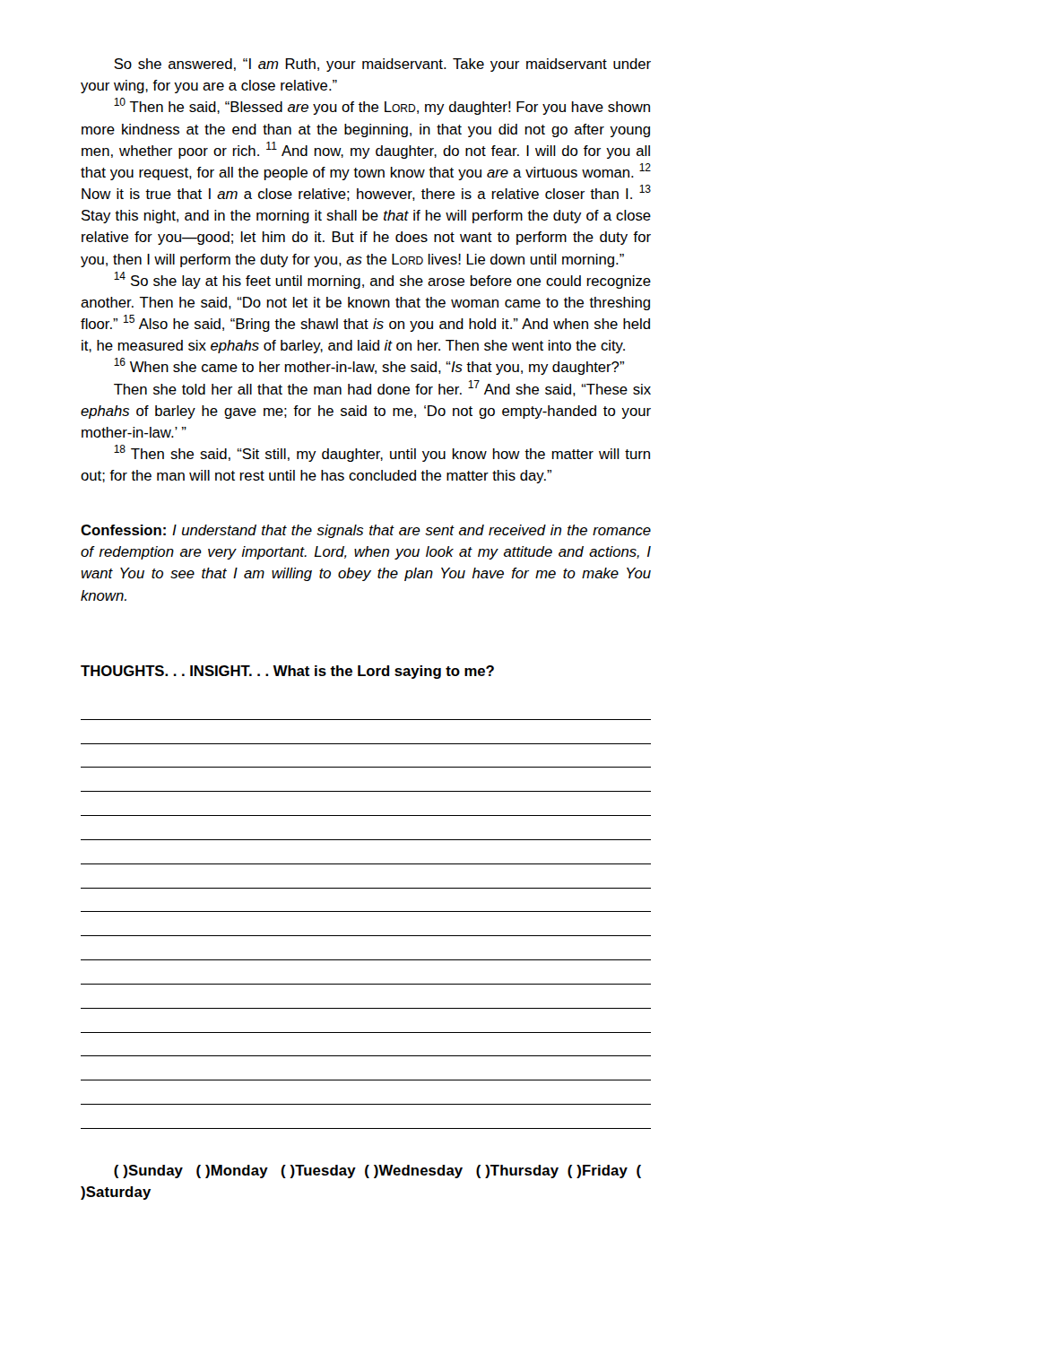So she answered, “I am Ruth, your maidservant. Take your maidservant under your wing, for you are a close relative.”
10 Then he said, “Blessed are you of the Lord, my daughter! For you have shown more kindness at the end than at the beginning, in that you did not go after young men, whether poor or rich. 11 And now, my daughter, do not fear. I will do for you all that you request, for all the people of my town know that you are a virtuous woman. 12 Now it is true that I am a close relative; however, there is a relative closer than I. 13 Stay this night, and in the morning it shall be that if he will perform the duty of a close relative for you—good; let him do it. But if he does not want to perform the duty for you, then I will perform the duty for you, as the Lord lives! Lie down until morning.”
14 So she lay at his feet until morning, and she arose before one could recognize another. Then he said, “Do not let it be known that the woman came to the threshing floor.” 15 Also he said, “Bring the shawl that is on you and hold it.” And when she held it, he measured six ephahs of barley, and laid it on her. Then she went into the city.
16 When she came to her mother-in-law, she said, “Is that you, my daughter?”
Then she told her all that the man had done for her. 17 And she said, “These six ephahs of barley he gave me; for he said to me, ‘Do not go empty-handed to your mother-in-law.’ ”
18 Then she said, “Sit still, my daughter, until you know how the matter will turn out; for the man will not rest until he has concluded the matter this day.”
Confession: I understand that the signals that are sent and received in the romance of redemption are very important. Lord, when you look at my attitude and actions, I want You to see that I am willing to obey the plan You have for me to make You known.
THOUGHTS. . . INSIGHT. . . What is the Lord saying to me?
( )Sunday ( )Monday ( )Tuesday ( )Wednesday ( )Thursday ( )Friday ( )Saturday